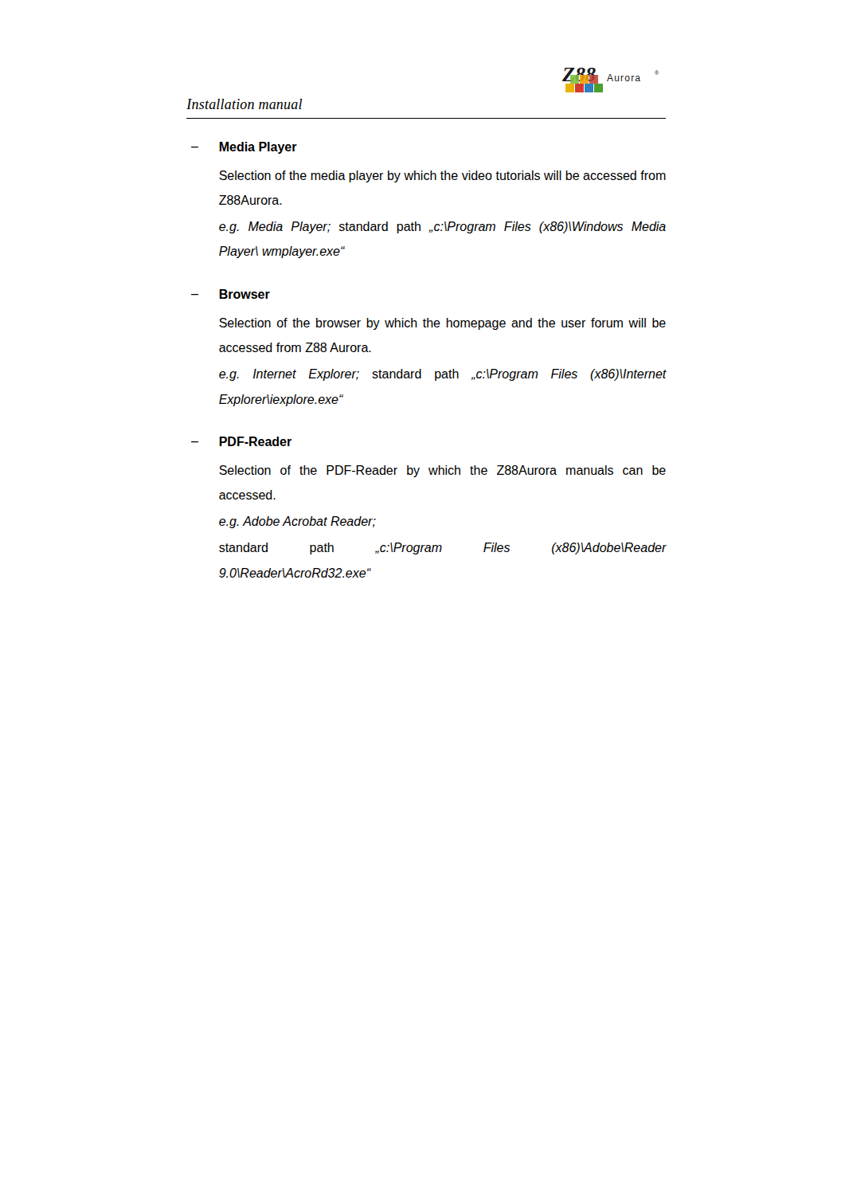Installation manual
Z88 Aurora ®
Media Player
Selection of the media player by which the video tutorials will be accessed from Z88Aurora.
e.g. Media Player; standard path „c:\Program Files (x86)\Windows Media Player\ wmplayer.exe“
Browser
Selection of the browser by which the homepage and the user forum will be accessed from Z88 Aurora.
e.g. Internet Explorer; standard path „c:\Program Files (x86)\Internet Explorer\iexplore.exe“
PDF-Reader
Selection of the PDF-Reader by which the Z88Aurora manuals can be accessed.
e.g. Adobe Acrobat Reader;
standard path „c:\Program Files (x86)\Adobe\Reader 9.0\Reader\AcroRd32.exe“